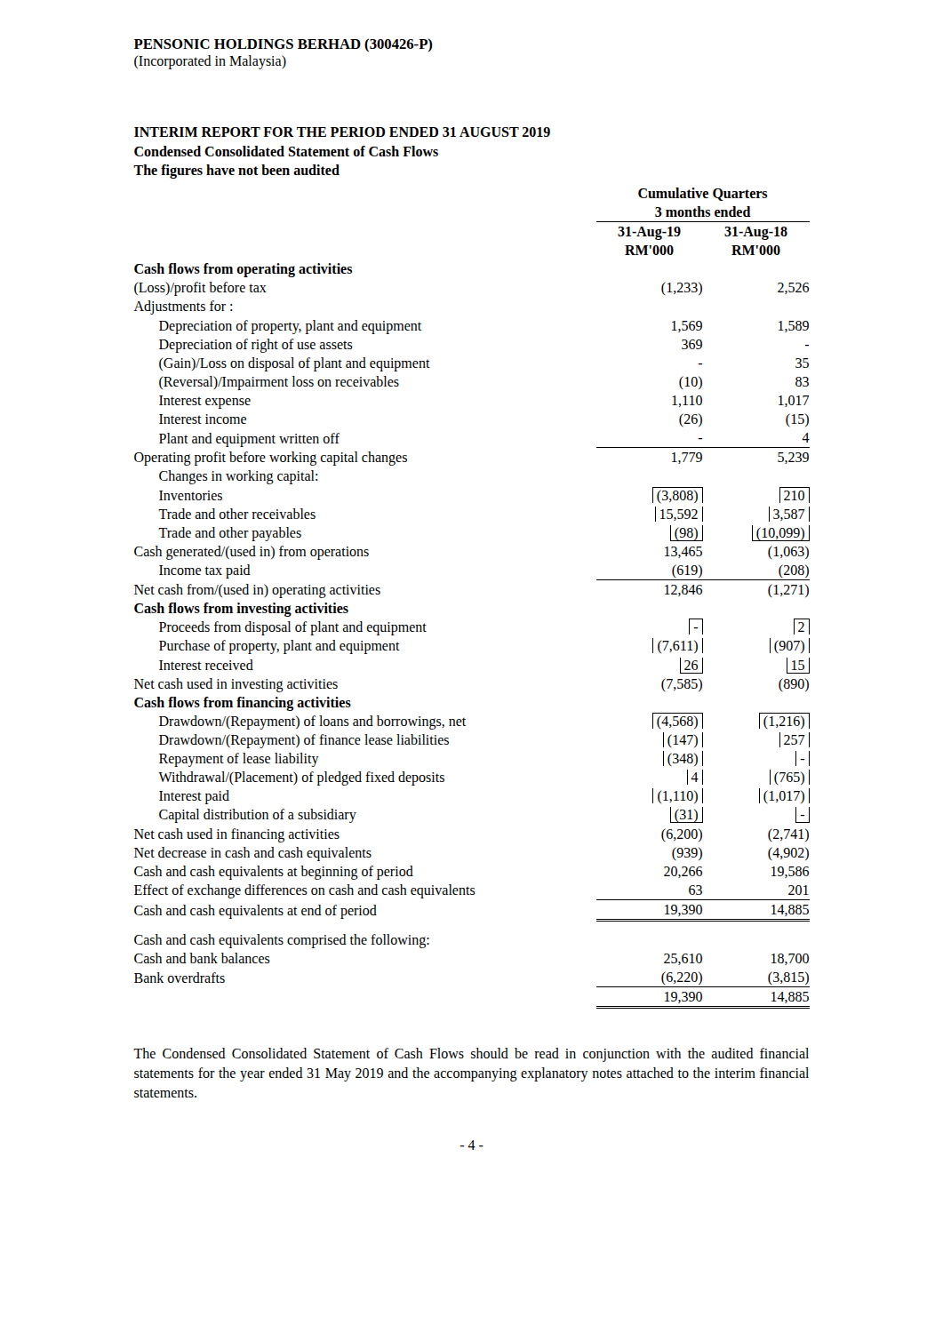PENSONIC HOLDINGS BERHAD (300426-P)
(Incorporated in Malaysia)
INTERIM REPORT FOR THE PERIOD ENDED 31 AUGUST 2019
Condensed Consolidated Statement of Cash Flows
The figures have not been audited
| | Cumulative Quarters |
| | 3 months ended |
| | 31-Aug-19 | 31-Aug-18 |
| | RM'000 | RM'000 |
| Cash flows from operating activities | | |
| (Loss)/profit before tax | (1,233) | 2,526 |
| Adjustments for : | | |
| Depreciation of property, plant and equipment | 1,569 | 1,589 |
| Depreciation of right of use assets | 369 | - |
| (Gain)/Loss on disposal of plant and equipment | - | 35 |
| (Reversal)/Impairment loss on receivables | (10) | 83 |
| Interest expense | 1,110 | 1,017 |
| Interest income | (26) | (15) |
| Plant and equipment written off | - | 4 |
| Operating profit before working capital changes | 1,779 | 5,239 |
| Changes in working capital: | | |
| Inventories | (3,808) | 210 |
| Trade and other receivables | 15,592 | 3,587 |
| Trade and other payables | (98) | (10,099) |
| Cash generated/(used in) from operations | 13,465 | (1,063) |
| Income tax paid | (619) | (208) |
| Net cash from/(used in) operating activities | 12,846 | (1,271) |
| Cash flows from investing activities | | |
| Proceeds from disposal of plant and equipment | - | 2 |
| Purchase of property, plant and equipment | (7,611) | (907) |
| Interest received | 26 | 15 |
| Net cash used in investing activities | (7,585) | (890) |
| Cash flows from financing activities | | |
| Drawdown/(Repayment) of loans and borrowings, net | (4,568) | (1,216) |
| Drawdown/(Repayment) of finance lease liabilities | (147) | 257 |
| Repayment of lease liability | (348) | - |
| Withdrawal/(Placement) of pledged fixed deposits | 4 | (765) |
| Interest paid | (1,110) | (1,017) |
| Capital distribution of a subsidiary | (31) | - |
| Net cash used in financing activities | (6,200) | (2,741) |
| Net decrease in cash and cash equivalents | (939) | (4,902) |
| Cash and cash equivalents at beginning of period | 20,266 | 19,586 |
| Effect of exchange differences on cash and cash equivalents | 63 | 201 |
| Cash and cash equivalents at end of period | 19,390 | 14,885 |
| Cash and cash equivalents comprised the following: | | |
| Cash and bank balances | 25,610 | 18,700 |
| Bank overdrafts | (6,220) | (3,815) |
| | 19,390 | 14,885 |
The Condensed Consolidated Statement of Cash Flows should be read in conjunction with the audited financial statements for the year ended 31 May 2019 and the accompanying explanatory notes attached to the interim financial statements.
- 4 -